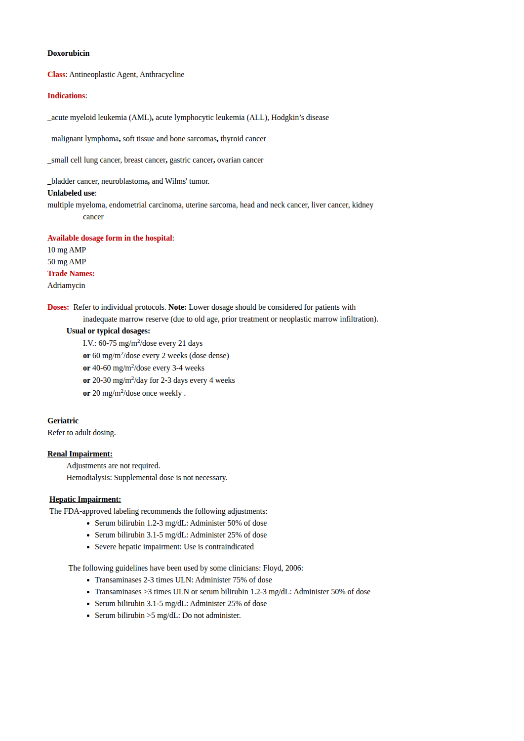Doxorubicin
Class: Antineoplastic Agent, Anthracycline
Indications:
_acute myeloid leukemia (AML), acute lymphocytic leukemia (ALL), Hodgkin’s disease
_malignant lymphoma, soft tissue and bone sarcomas, thyroid cancer
_small cell lung cancer, breast cancer, gastric cancer, ovarian cancer
_bladder cancer, neuroblastoma, and Wilms' tumor.
Unlabeled use:
multiple myeloma, endometrial carcinoma, uterine sarcoma, head and neck cancer, liver cancer, kidney
cancer
Available dosage form in the hospital:
10 mg AMP
50 mg AMP
Trade Names:
Adriamycin
Doses: Refer to individual protocols. Note: Lower dosage should be considered for patients with
inadequate marrow reserve (due to old age, prior treatment or neoplastic marrow infiltration).
Usual or typical dosages:
I.V.: 60-75 mg/m2/dose every 21 days
or 60 mg/m2/dose every 2 weeks (dose dense)
or 40-60 mg/m2/dose every 3-4 weeks
or 20-30 mg/m2/day for 2-3 days every 4 weeks
or 20 mg/m2/dose once weekly .
Geriatric
Refer to adult dosing.
Renal Impairment:
Adjustments are not required.
Hemodialysis: Supplemental dose is not necessary.
Hepatic Impairment:
The FDA-approved labeling recommends the following adjustments:
Serum bilirubin 1.2-3 mg/dL: Administer 50% of dose
Serum bilirubin 3.1-5 mg/dL: Administer 25% of dose
Severe hepatic impairment: Use is contraindicated
The following guidelines have been used by some clinicians: Floyd, 2006:
Transaminases 2-3 times ULN: Administer 75% of dose
Transaminases >3 times ULN or serum bilirubin 1.2-3 mg/dL: Administer 50% of dose
Serum bilirubin 3.1-5 mg/dL: Administer 25% of dose
Serum bilirubin >5 mg/dL: Do not administer.